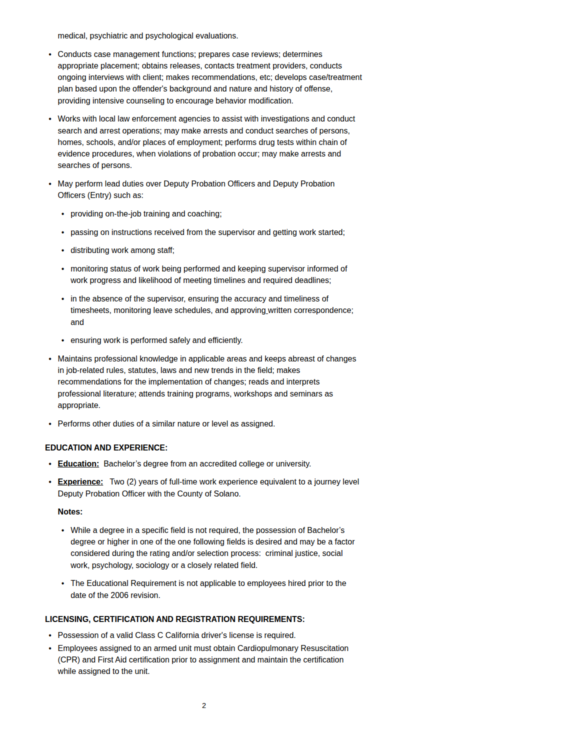medical, psychiatric and psychological evaluations.
Conducts case management functions; prepares case reviews; determines appropriate placement; obtains releases, contacts treatment providers, conducts ongoing interviews with client; makes recommendations, etc; develops case/treatment plan based upon the offender's background and nature and history of offense, providing intensive counseling to encourage behavior modification.
Works with local law enforcement agencies to assist with investigations and conduct search and arrest operations; may make arrests and conduct searches of persons, homes, schools, and/or places of employment; performs drug tests within chain of evidence procedures, when violations of probation occur; may make arrests and searches of persons.
May perform lead duties over Deputy Probation Officers and Deputy Probation Officers (Entry) such as:
providing on-the-job training and coaching;
passing on instructions received from the supervisor and getting work started;
distributing work among staff;
monitoring status of work being performed and keeping supervisor informed of work progress and likelihood of meeting timelines and required deadlines;
in the absence of the supervisor, ensuring the accuracy and timeliness of timesheets, monitoring leave schedules, and approving written correspondence; and
ensuring work is performed safely and efficiently.
Maintains professional knowledge in applicable areas and keeps abreast of changes in job-related rules, statutes, laws and new trends in the field; makes recommendations for the implementation of changes; reads and interprets professional literature; attends training programs, workshops and seminars as appropriate.
Performs other duties of a similar nature or level as assigned.
Education and Experience:
Education: Bachelor’s degree from an accredited college or university.
Experience: Two (2) years of full-time work experience equivalent to a journey level Deputy Probation Officer with the County of Solano.
Notes:
While a degree in a specific field is not required, the possession of Bachelor’s degree or higher in one of the one following fields is desired and may be a factor considered during the rating and/or selection process: criminal justice, social work, psychology, sociology or a closely related field.
The Educational Requirement is not applicable to employees hired prior to the date of the 2006 revision.
Licensing, Certification and Registration Requirements:
Possession of a valid Class C California driver's license is required.
Employees assigned to an armed unit must obtain Cardiopulmonary Resuscitation (CPR) and First Aid certification prior to assignment and maintain the certification while assigned to the unit.
2